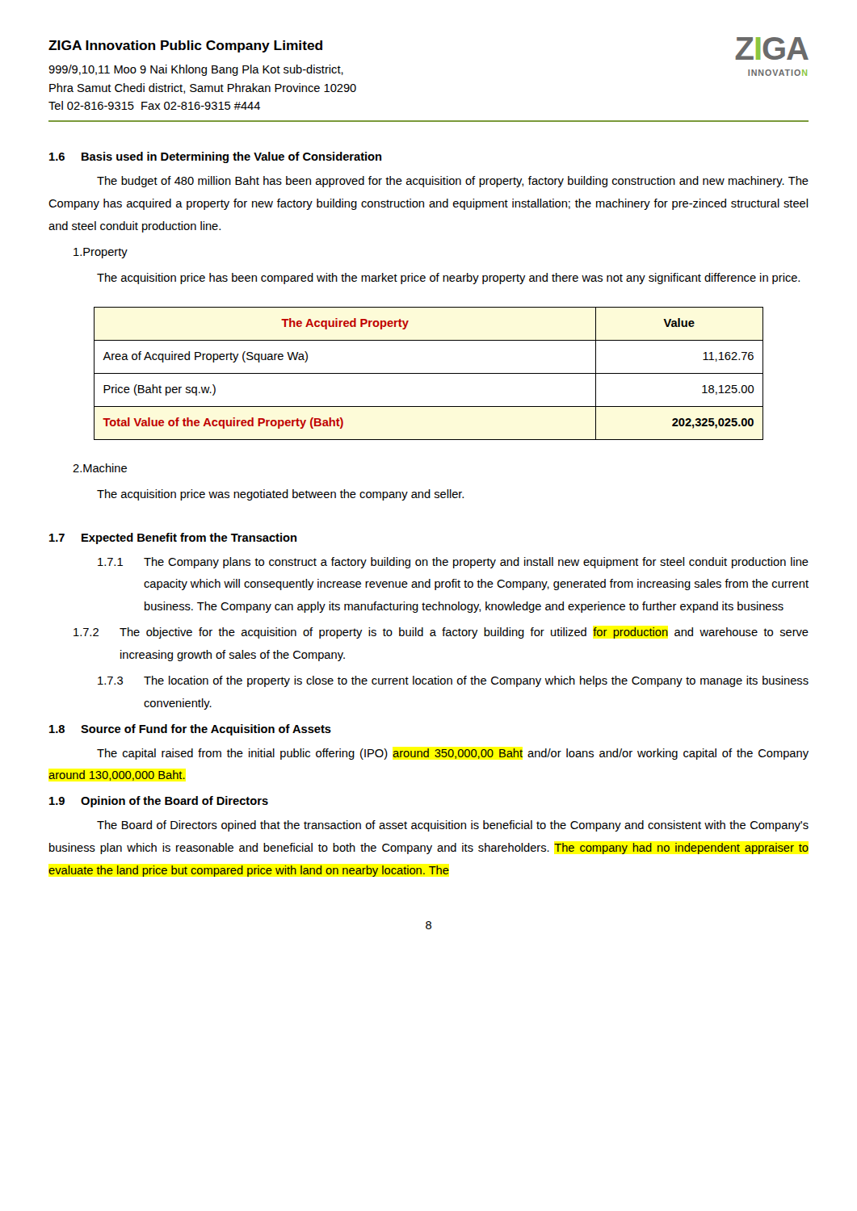ZIGA
INNOVATION
ZIGA Innovation Public Company Limited
999/9,10,11 Moo 9 Nai Khlong Bang Pla Kot sub-district,
Phra Samut Chedi district, Samut Phrakan Province 10290
Tel 02-816-9315 Fax 02-816-9315 #444
1.6 Basis used in Determining the Value of Consideration
The budget of 480 million Baht has been approved for the acquisition of property, factory building construction and new machinery. The Company has acquired a property for new factory building construction and equipment installation; the machinery for pre-zinced structural steel and steel conduit production line.
1.Property
The acquisition price has been compared with the market price of nearby property and there was not any significant difference in price.
| The Acquired Property | Value |
| --- | --- |
| Area of Acquired Property (Square Wa) | 11,162.76 |
| Price (Baht per sq.w.) | 18,125.00 |
| Total Value of the Acquired Property (Baht) | 202,325,025.00 |
2.Machine
The acquisition price was negotiated between the company and seller.
1.7 Expected Benefit from the Transaction
1.7.1 The Company plans to construct a factory building on the property and install new equipment for steel conduit production line capacity which will consequently increase revenue and profit to the Company, generated from increasing sales from the current business. The Company can apply its manufacturing technology, knowledge and experience to further expand its business
1.7.2 The objective for the acquisition of property is to build a factory building for utilized for production and warehouse to serve increasing growth of sales of the Company.
1.7.3 The location of the property is close to the current location of the Company which helps the Company to manage its business conveniently.
1.8 Source of Fund for the Acquisition of Assets
The capital raised from the initial public offering (IPO) around 350,000,00 Baht and/or loans and/or working capital of the Company around 130,000,000 Baht.
1.9 Opinion of the Board of Directors
The Board of Directors opined that the transaction of asset acquisition is beneficial to the Company and consistent with the Company's business plan which is reasonable and beneficial to both the Company and its shareholders. The company had no independent appraiser to evaluate the land price but compared price with land on nearby location. The
8